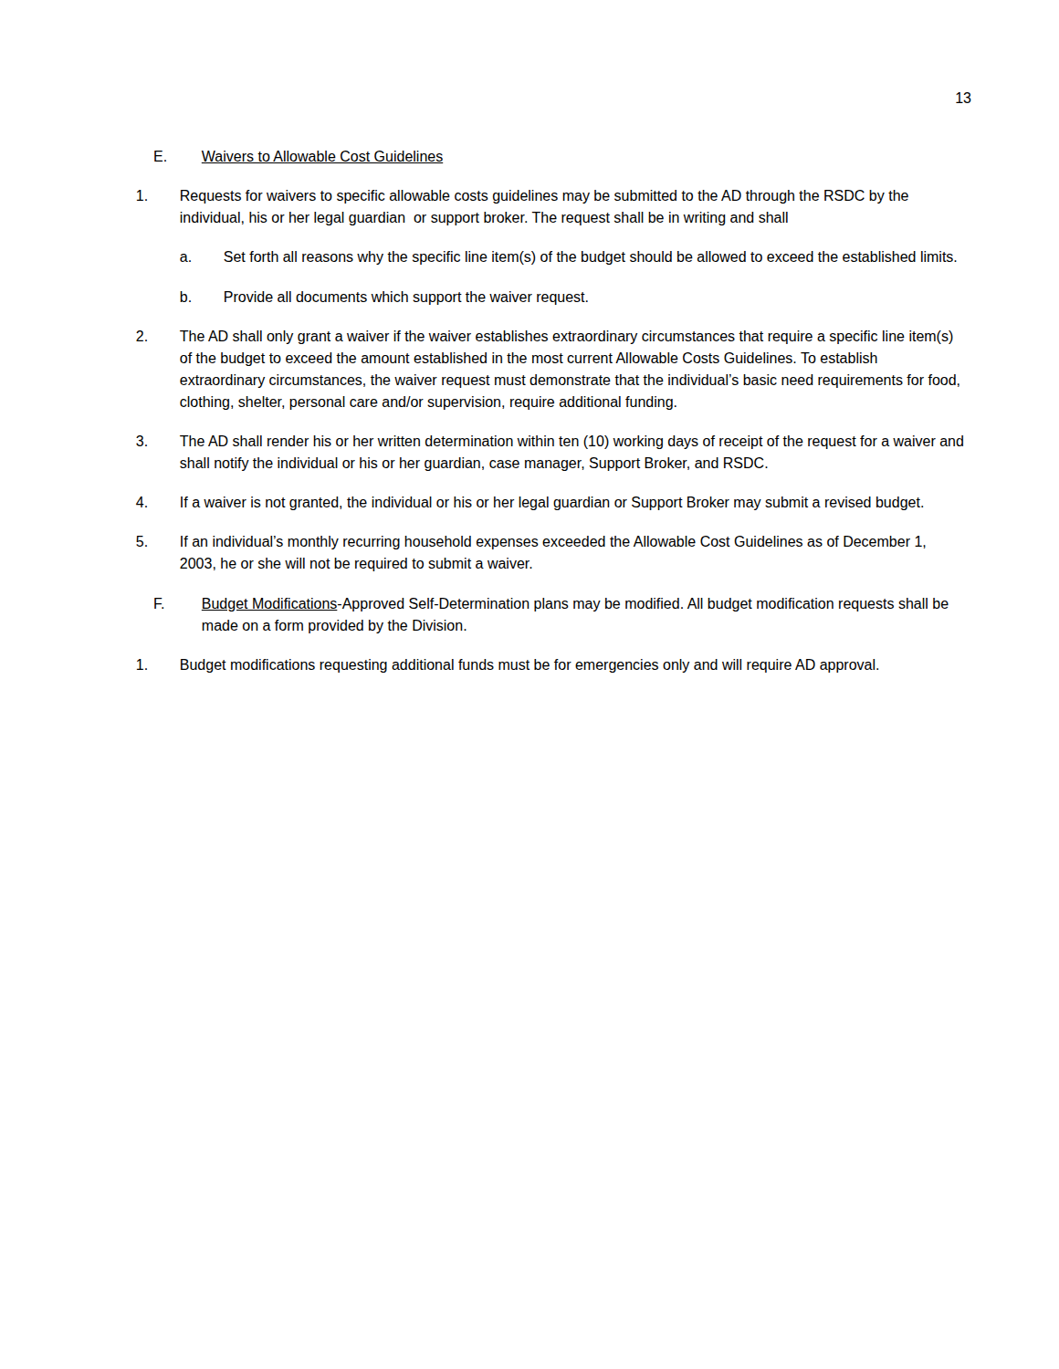13
E. Waivers to Allowable Cost Guidelines
1. Requests for waivers to specific allowable costs guidelines may be submitted to the AD through the RSDC by the individual, his or her legal guardian or support broker. The request shall be in writing and shall
a. Set forth all reasons why the specific line item(s) of the budget should be allowed to exceed the established limits.
b. Provide all documents which support the waiver request.
2. The AD shall only grant a waiver if the waiver establishes extraordinary circumstances that require a specific line item(s) of the budget to exceed the amount established in the most current Allowable Costs Guidelines. To establish extraordinary circumstances, the waiver request must demonstrate that the individual’s basic need requirements for food, clothing, shelter, personal care and/or supervision, require additional funding.
3. The AD shall render his or her written determination within ten (10) working days of receipt of the request for a waiver and shall notify the individual or his or her guardian, case manager, Support Broker, and RSDC.
4. If a waiver is not granted, the individual or his or her legal guardian or Support Broker may submit a revised budget.
5. If an individual’s monthly recurring household expenses exceeded the Allowable Cost Guidelines as of December 1, 2003, he or she will not be required to submit a waiver.
F. Budget Modifications-Approved Self-Determination plans may be modified. All budget modification requests shall be made on a form provided by the Division.
1. Budget modifications requesting additional funds must be for emergencies only and will require AD approval.